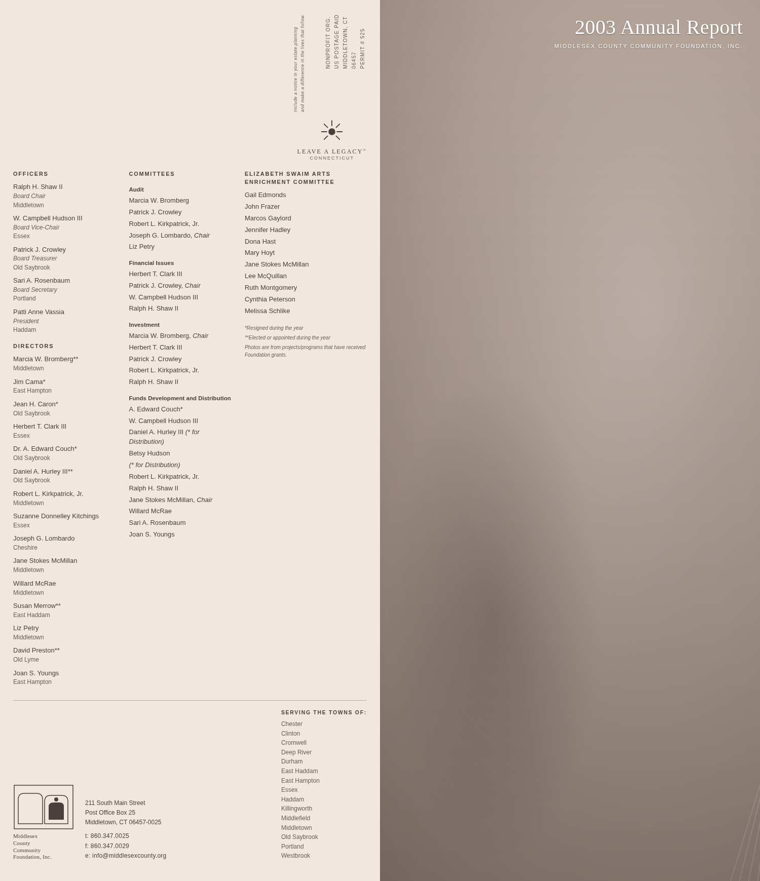Include a notice in your estate planning
and make a difference in the lives that follow.
Nonprofit Org.
US Postage Paid
Middletown, CT
06457
Permit # 525
Leave a Legacy®
Connecticut
Officers
Ralph H. Shaw II Board Chair Middletown
W. Campbell Hudson III Board Vice-Chair Essex
Patrick J. Crowley Board Treasurer Old Saybrook
Sari A. Rosenbaum Board Secretary Portland
Patti Anne Vassia President Haddam
Directors
Marcia W. Bromberg**Middletown
Jim Cama*East Hampton
Jean H. Caron*Old Saybrook
Herbert T. Clark III Essex
Dr. A. Edward Couch*Old Saybrook
Daniel A. Hurley III**Old Saybrook
Robert L. Kirkpatrick, Jr. Middletown
Suzanne Donnelley Kitchings Essex
Joseph G. Lombardo Cheshire
Jane Stokes McMillan Middletown
Willard McRae Middletown
Susan Merrow**East Haddam
Liz Petry Middletown
David Preston**Old Lyme
Joan S. Youngs East Hampton
Committees
Audit
Marcia W. Bromberg
Patrick J. Crowley
Robert L. Kirkpatrick, Jr.
Joseph G. Lombardo, Chair
Liz Petry
Financial Issues
Herbert T. Clark III
Patrick J. Crowley, Chair
W. Campbell Hudson III
Ralph H. Shaw II
Investment
Marcia W. Bromberg, Chair
Herbert T. Clark III
Patrick J. Crowley
Robert L. Kirkpatrick, Jr.
Ralph H. Shaw II
Funds Development and Distribution
A. Edward Couch*
W. Campbell Hudson III
Daniel A. Hurley III (* for Distribution)
Betsy Hudson
(* for Distribution)
Robert L. Kirkpatrick, Jr.
Ralph H. Shaw II
Jane Stokes McMillan, Chair
Willard McRae
Sari A. Rosenbaum
Joan S. Youngs
Elizabeth Swaim Arts Enrichment Committee
Gail Edmonds
John Frazer
Marcos Gaylord
Jennifer Hadley
Dona Hast
Mary Hoyt
Jane Stokes McMillan
Lee McQuillan
Ruth Montgomery
Cynthia Peterson
Melissa Schlike
*Resigned during the year
**Elected or appointed during the year
Photos are from projects/programs that have received Foundation grants.
Middlesex
County
Community
Foundation, Inc.
211 South Main Street
Post Office Box 25
Middletown, CT 06457-0025
t: 860.347.0025
f: 860.347.0029
e: info@middlesexcounty.org
Serving the Towns of:
Chester
Clinton
Cromwell
Deep River
Durham
East Haddam
East Hampton
Essex
Haddam
Killingworth
Middlefield
Middletown
Old Saybrook
Portland
Westbrook
2003 Annual Report
Middlesex County Community Foundation, Inc.